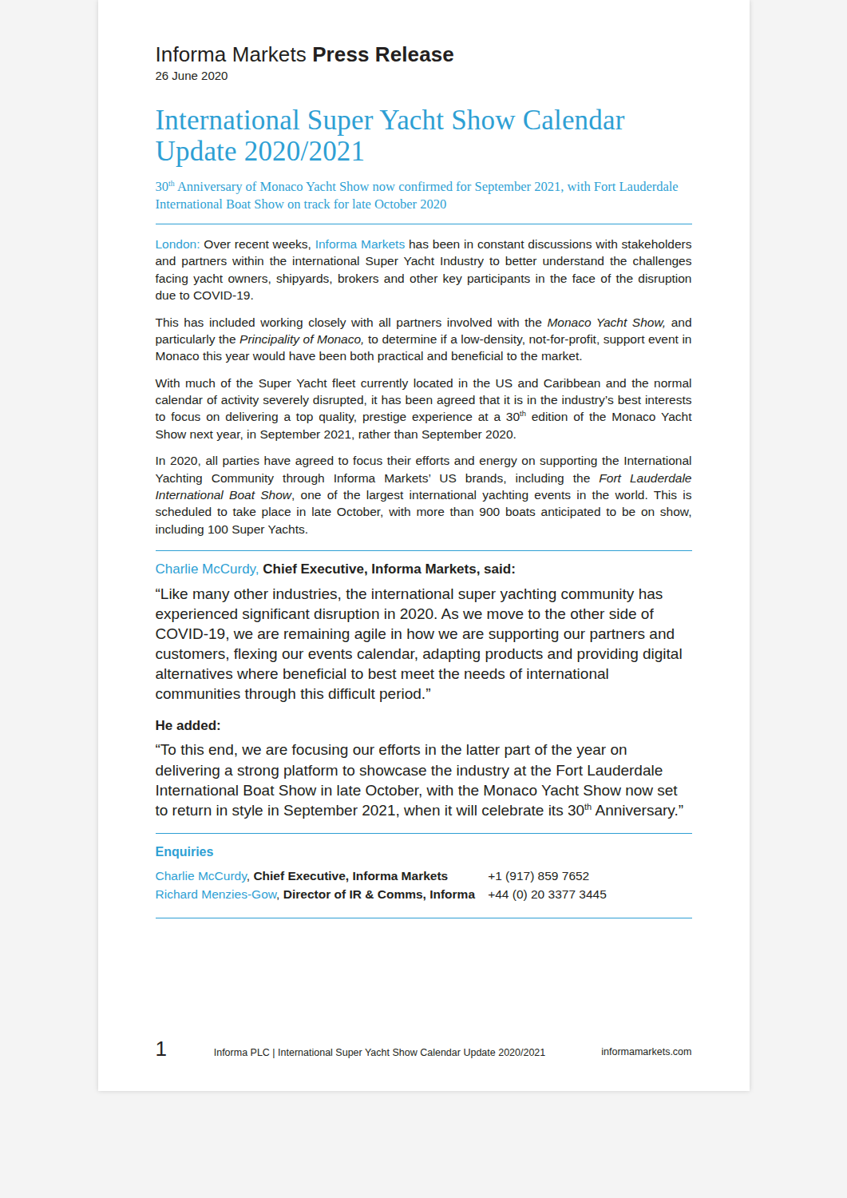Informa Markets Press Release
26 June 2020
International Super Yacht Show Calendar Update 2020/2021
30th Anniversary of Monaco Yacht Show now confirmed for September 2021, with Fort Lauderdale International Boat Show on track for late October 2020
London: Over recent weeks, Informa Markets has been in constant discussions with stakeholders and partners within the international Super Yacht Industry to better understand the challenges facing yacht owners, shipyards, brokers and other key participants in the face of the disruption due to COVID-19.
This has included working closely with all partners involved with the Monaco Yacht Show, and particularly the Principality of Monaco, to determine if a low-density, not-for-profit, support event in Monaco this year would have been both practical and beneficial to the market.
With much of the Super Yacht fleet currently located in the US and Caribbean and the normal calendar of activity severely disrupted, it has been agreed that it is in the industry’s best interests to focus on delivering a top quality, prestige experience at a 30th edition of the Monaco Yacht Show next year, in September 2021, rather than September 2020.
In 2020, all parties have agreed to focus their efforts and energy on supporting the International Yachting Community through Informa Markets’ US brands, including the Fort Lauderdale International Boat Show, one of the largest international yachting events in the world. This is scheduled to take place in late October, with more than 900 boats anticipated to be on show, including 100 Super Yachts.
Charlie McCurdy, Chief Executive, Informa Markets, said:
“Like many other industries, the international super yachting community has experienced significant disruption in 2020. As we move to the other side of COVID-19, we are remaining agile in how we are supporting our partners and customers, flexing our events calendar, adapting products and providing digital alternatives where beneficial to best meet the needs of international communities through this difficult period.”
He added:
“To this end, we are focusing our efforts in the latter part of the year on delivering a strong platform to showcase the industry at the Fort Lauderdale International Boat Show in late October, with the Monaco Yacht Show now set to return in style in September 2021, when it will celebrate its 30th Anniversary.”
Enquiries
| Charlie McCurdy , Chief Executive, Informa Markets | +1 (917) 859 7652 |
| Richard Menzies-Gow , Director of IR & Comms, Informa | +44 (0) 20 3377 3445 |
1
Informa PLC | International Super Yacht Show Calendar Update 2020/2021
informamarkets.com